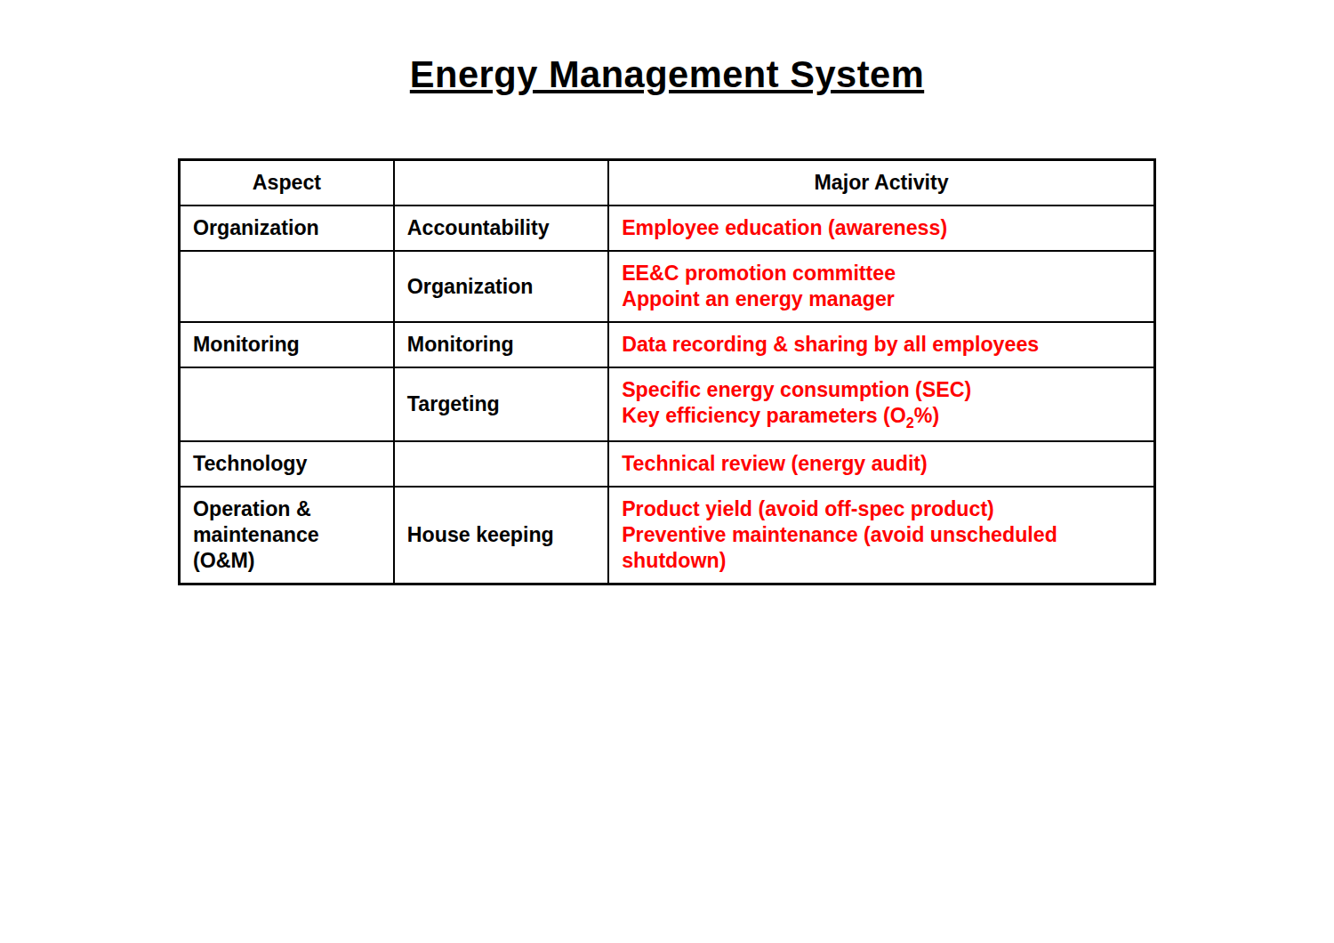Energy Management System
| Aspect | | Major Activity |
| --- | --- | --- |
| Organization | Accountability | Employee education (awareness) |
| | Organization | EE&C promotion committee Appoint an energy manager |
| Monitoring | Monitoring | Data recording & sharing by all employees |
| | Targeting | Specific energy consumption (SEC) Key efficiency parameters (O 2 %) |
| Technology | | Technical review (energy audit) |
| Operation & maintenance (O&M) | House keeping | Product yield (avoid off-spec product) Preventive maintenance (avoid unscheduled shutdown) |